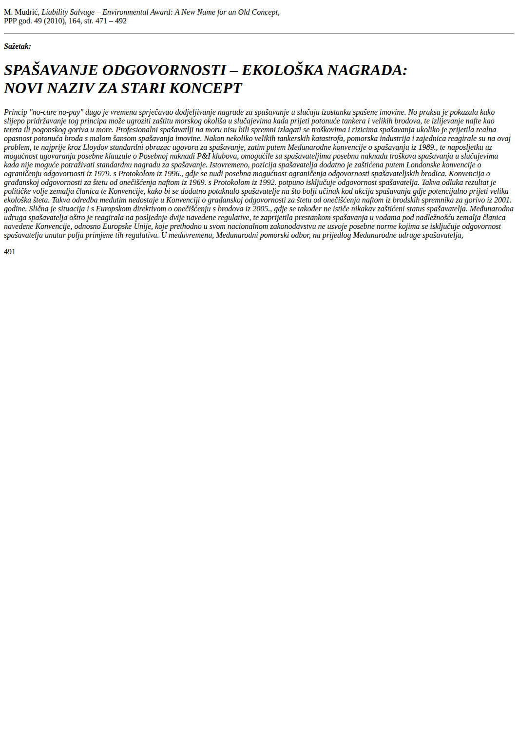M. Mudrić, Liability Salvage – Environmental Award: A New Name for an Old Concept,
PPP god. 49 (2010), 164, str. 471 – 492
Sažetak:
SPAŠAVANJE ODGOVORNOSTI – EKOLOŠKA NAGRADA:
NOVI NAZIV ZA STARI KONCEPT
Princip "no-cure no-pay" dugo je vremena sprječavao dodjeljivanje nagrade za spašavanje u slučaju izostanka spašene imovine. No praksa je pokazala kako slijepo pridržavanje tog principa može ugroziti zaštitu morskog okoliša u slučajevima kada prijeti potonuće tankera i velikih brodova, te izlijevanje nafte kao tereta ili pogonskog goriva u more. Profesionalni spašavatlji na moru nisu bili spremni izlagati se troškovima i rizicima spašavanja ukoliko je prijetila realna opasnost potonuća broda s malom šansom spašavanja imovine. Nakon nekoliko velikih tankerskih katastrofa, pomorska industrija i zajednica reagirale su na ovaj problem, te najprije kroz Lloydov standardni obrazac ugovora za spašavanje, zatim putem Međunarodne konvencije o spašavanju iz 1989., te naposljetku uz mogućnost ugovaranja posebne klauzule o Posebnoj naknadi P&I klubova, omogućile su spašavateljima posebnu naknadu troškova spašavanja u slučajevima kada nije moguće potraživati standardnu nagradu za spašavanje. Istovremeno, pozicija spašavatelja dodatno je zaštićena putem Londonske konvencije o ograničenju odgovornosti iz 1979. s Protokolom iz 1996., gdje se nudi posebna mogućnost ograničenja odgovornosti spašavateljskih brodica. Konvencija o građanskoj odgovornosti za štetu od onečišćenja naftom iz 1969. s Protokolom iz 1992. potpuno isključuje odgovornost spašavatelja. Takva odluka rezultat je političke volje zemalja članica te Konvencije, kako bi se dodatno potaknulo spašavatelje na što bolji učinak kod akcija spašavanja gdje potencijalno prijeti velika ekološka šteta. Takva odredba međutim nedostaje u Konvenciji o građanskoj odgovornosti za štetu od onečišćenja naftom iz brodskih spremnika za gorivo iz 2001. godine. Slična je situacija i s Europskom direktivom o onečišćenju s brodova iz 2005., gdje se također ne ističe nikakav zaštićeni status spašavatelja. Međunarodna udruga spašavatelja oštro je reagirala na posljednje dvije navedene regulative, te zaprijetila prestankom spašavanja u vodama pod nadležnošću zemalja članica navedene Konvencije, odnosno Europske Unije, koje prethodno u svom nacionalnom zakonodavstvu ne usvoje posebne norme kojima se isključuje odgovornost spašavatelja unutar polja primjene tih regulativa. U međuvremenu, Međunarodni pomorski odbor, na prijedlog Međunarodne udruge spašavatelja,
491